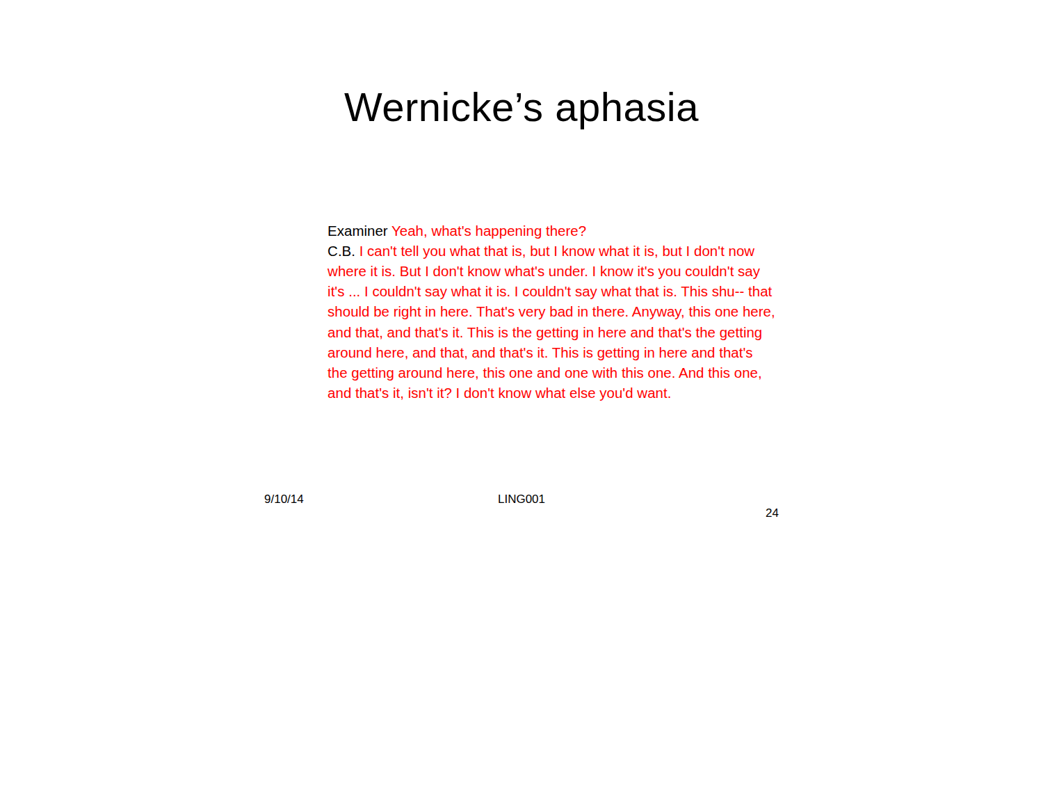Wernicke’s aphasia
Examiner Yeah, what's happening there?
C.B. I can't tell you what that is, but I know what it is, but I don't now where it is. But I don't know what's under. I know it's you couldn't say it's ... I couldn't say what it is. I couldn't say what that is. This shu-- that should be right in here. That's very bad in there. Anyway, this one here, and that, and that's it. This is the getting in here and that's the getting around here, and that, and that's it. This is getting in here and that's the getting around here, this one and one with this one. And this one, and that's it, isn't it? I don't know what else you'd want.
9/10/14
LING001
24